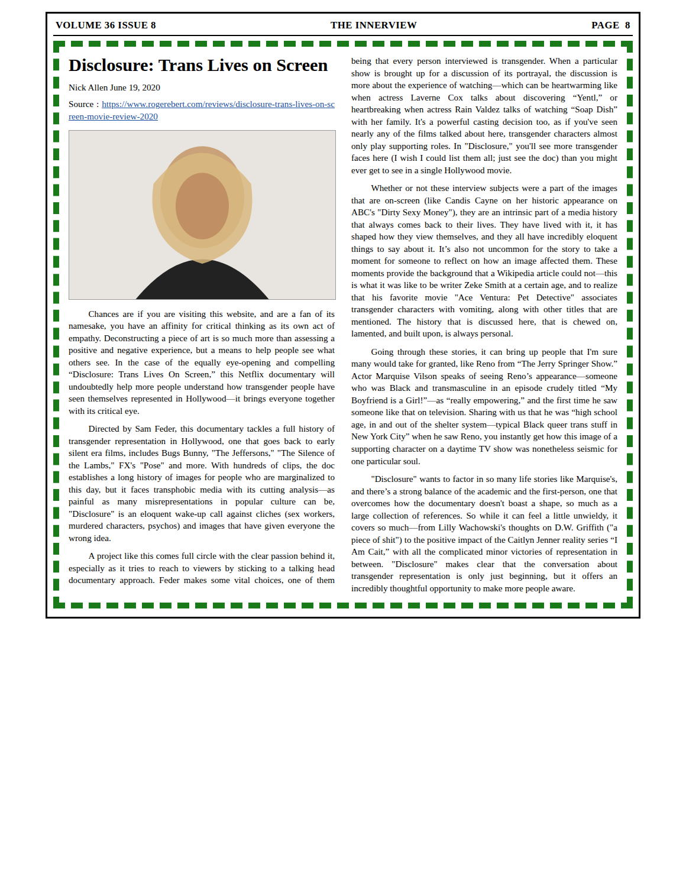VOLUME 36 ISSUE 8 THE INNERVIEW PAGE 8
Disclosure: Trans Lives on Screen
Nick Allen June 19, 2020
Source : https://www.rogerebert.com/reviews/disclosure-trans-lives-on-screen-movie-review-2020
Chances are if you are visiting this website, and are a fan of its namesake, you have an affinity for critical thinking as its own act of empathy. Deconstructing a piece of art is so much more than assessing a positive and negative experience, but a means to help people see what others see. In the case of the equally eye-opening and compelling “Disclosure: Trans Lives On Screen,” this Netflix documentary will undoubtedly help more people understand how transgender people have seen themselves represented in Hollywood—it brings everyone together with its critical eye.
Directed by Sam Feder, this documentary tackles a full history of transgender representation in Hollywood, one that goes back to early silent era films, includes Bugs Bunny, "The Jeffersons," "The Silence of the Lambs," FX's "Pose" and more. With hundreds of clips, the doc establishes a long history of images for people who are marginalized to this day, but it faces transphobic media with its cutting analysis—as painful as many misrepresentations in popular culture can be, "Disclosure" is an eloquent wake-up call against cliches (sex workers, murdered characters, psychos) and images that have given everyone the wrong idea.
A project like this comes full circle with the clear passion behind it, especially as it tries to reach to viewers by sticking to a talking head documentary approach. Feder makes some vital choices, one of them being that every person interviewed is transgender. When a particular show is brought up for a discussion of its portrayal, the discussion is more about the experience of watching—which can be heartwarming like when actress Laverne Cox talks about discovering “Yentl,” or heartbreaking when actress Rain Valdez talks of watching “Soap Dish” with her family. It's a powerful casting decision too, as if you've seen nearly any of the films talked about here, transgender characters almost only play supporting roles. In "Disclosure," you'll see more transgender faces here (I wish I could list them all; just see the doc) than you might ever get to see in a single Hollywood movie.
Whether or not these interview subjects were a part of the images that are on-screen (like Candis Cayne on her historic appearance on ABC's "Dirty Sexy Money"), they are an intrinsic part of a media history that always comes back to their lives. They have lived with it, it has shaped how they view themselves, and they all have incredibly eloquent things to say about it. It’s also not uncommon for the story to take a moment for someone to reflect on how an image affected them. These moments provide the background that a Wikipedia article could not—this is what it was like to be writer Zeke Smith at a certain age, and to realize that his favorite movie "Ace Ventura: Pet Detective" associates transgender characters with vomiting, along with other titles that are mentioned. The history that is discussed here, that is chewed on, lamented, and built upon, is always personal.
Going through these stories, it can bring up people that I'm sure many would take for granted, like Reno from “The Jerry Springer Show.” Actor Marquise Vilson speaks of seeing Reno’s appearance—someone who was Black and transmasculine in an episode crudely titled “My Boyfriend is a Girl!”—as “really empowering,” and the first time he saw someone like that on television. Sharing with us that he was “high school age, in and out of the shelter system—typical Black queer trans stuff in New York City” when he saw Reno, you instantly get how this image of a supporting character on a daytime TV show was nonetheless seismic for one particular soul.
"Disclosure" wants to factor in so many life stories like Marquise's, and there’s a strong balance of the academic and the first-person, one that overcomes how the documentary doesn't boast a shape, so much as a large collection of references. So while it can feel a little unwieldy, it covers so much—from Lilly Wachowski's thoughts on D.W. Griffith ("a piece of shit") to the positive impact of the Caitlyn Jenner reality series “I Am Cait,” with all the complicated minor victories of representation in between. "Disclosure" makes clear that the conversation about transgender representation is only just beginning, but it offers an incredibly thoughtful opportunity to make more people aware.